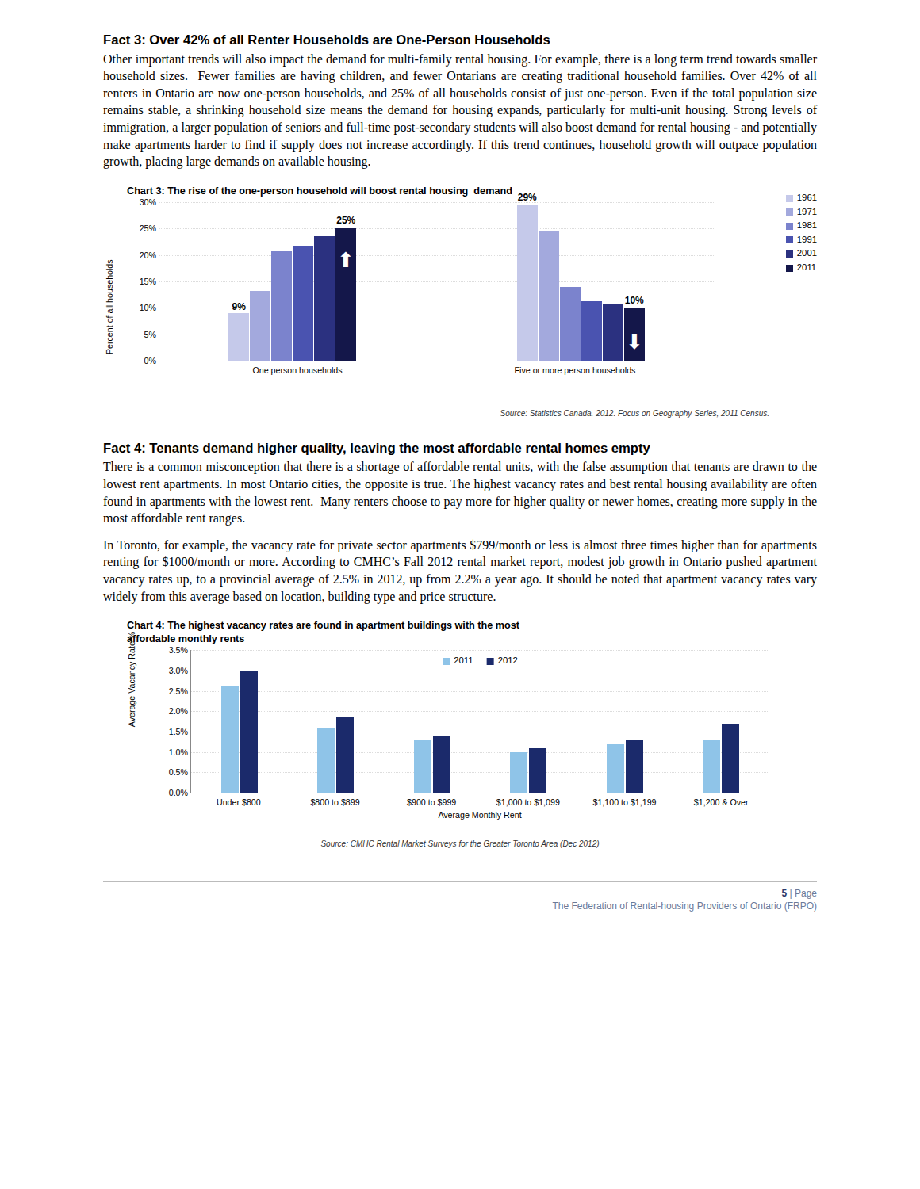Fact 3: Over 42% of all Renter Households are One-Person Households
Other important trends will also impact the demand for multi-family rental housing. For example, there is a long term trend towards smaller household sizes. Fewer families are having children, and fewer Ontarians are creating traditional household families. Over 42% of all renters in Ontario are now one-person households, and 25% of all households consist of just one-person. Even if the total population size remains stable, a shrinking household size means the demand for housing expands, particularly for multi-unit housing. Strong levels of immigration, a larger population of seniors and full-time post-secondary students will also boost demand for rental housing - and potentially make apartments harder to find if supply does not increase accordingly. If this trend continues, household growth will outpace population growth, placing large demands on available housing.
Chart 3: The rise of the one-person household will boost rental housing demand
1961
1971
1981
1991
2001
2011
Percent of all households
30%
25%
20%
15%
10%
5%
0%
9%
25% ⬆
29%
10% ⬇
One person households
Five or more person households
Source: Statistics Canada. 2012. Focus on Geography Series, 2011 Census.
Fact 4: Tenants demand higher quality, leaving the most affordable rental homes empty
There is a common misconception that there is a shortage of affordable rental units, with the false assumption that tenants are drawn to the lowest rent apartments. In most Ontario cities, the opposite is true. The highest vacancy rates and best rental housing availability are often found in apartments with the lowest rent. Many renters choose to pay more for higher quality or newer homes, creating more supply in the most affordable rent ranges.
In Toronto, for example, the vacancy rate for private sector apartments $799/month or less is almost three times higher than for apartments renting for $1000/month or more. According to CMHC’s Fall 2012 rental market report, modest job growth in Ontario pushed apartment vacancy rates up, to a provincial average of 2.5% in 2012, up from 2.2% a year ago. It should be noted that apartment vacancy rates vary widely from this average based on location, building type and price structure.
Chart 4: The highest vacancy rates are found in apartment buildings with the most
affordable monthly rents
Average Vacancy Rate %
2011 2012
3.5%
3.0%
2.5%
2.0%
1.5%
1.0%
0.5%
0.0%
Under $800
$800 to $899
$900 to $999
$1,000 to $1,099
$1,100 to $1,199
$1,200 & Over
Average Monthly Rent
Source: CMHC Rental Market Surveys for the Greater Toronto Area (Dec 2012)
5 | Page
The Federation of Rental-housing Providers of Ontario (FRPO)